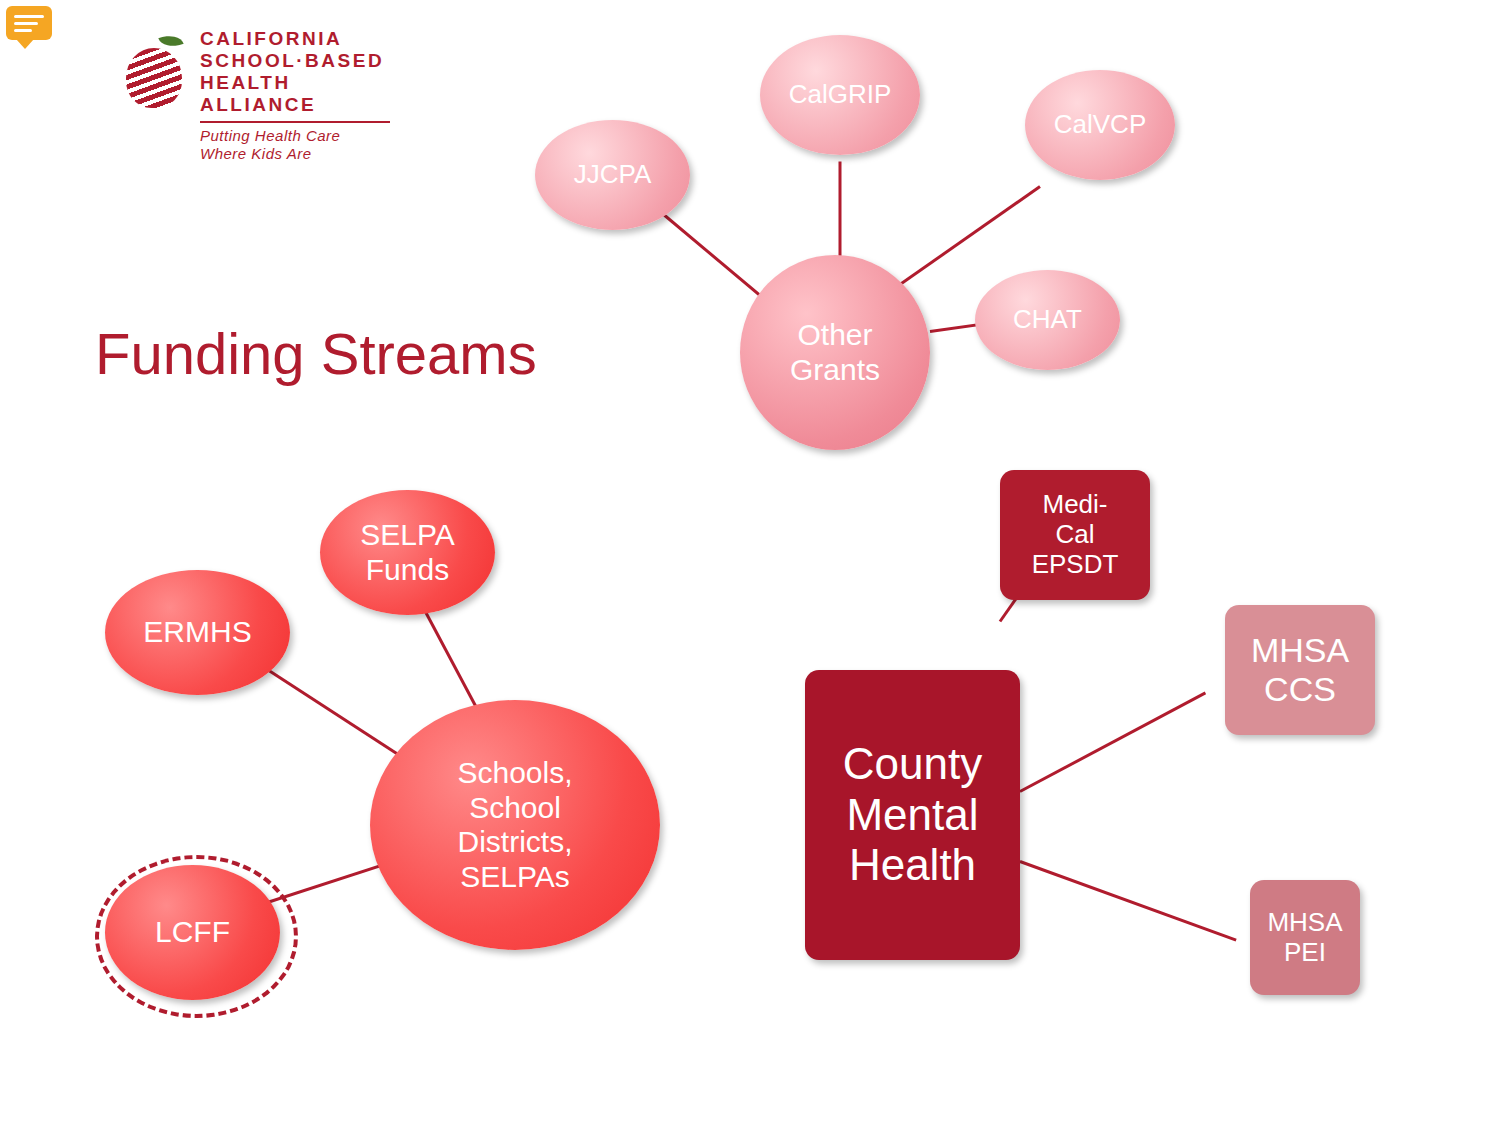CALIFORNIA
SCHOOL·BASED
HEALTH ALLIANCE
Putting Health Care Where Kids Are
Funding Streams
JJCPA
CalGRIP
CalVCP
CHAT
Other
Grants
ERMHS
SELPA
Funds
Schools,
School
Districts,
SELPAs
LCFF
Medi-
Cal
EPSDT
MHSA
CCS
County
Mental
Health
MHSA
PEI